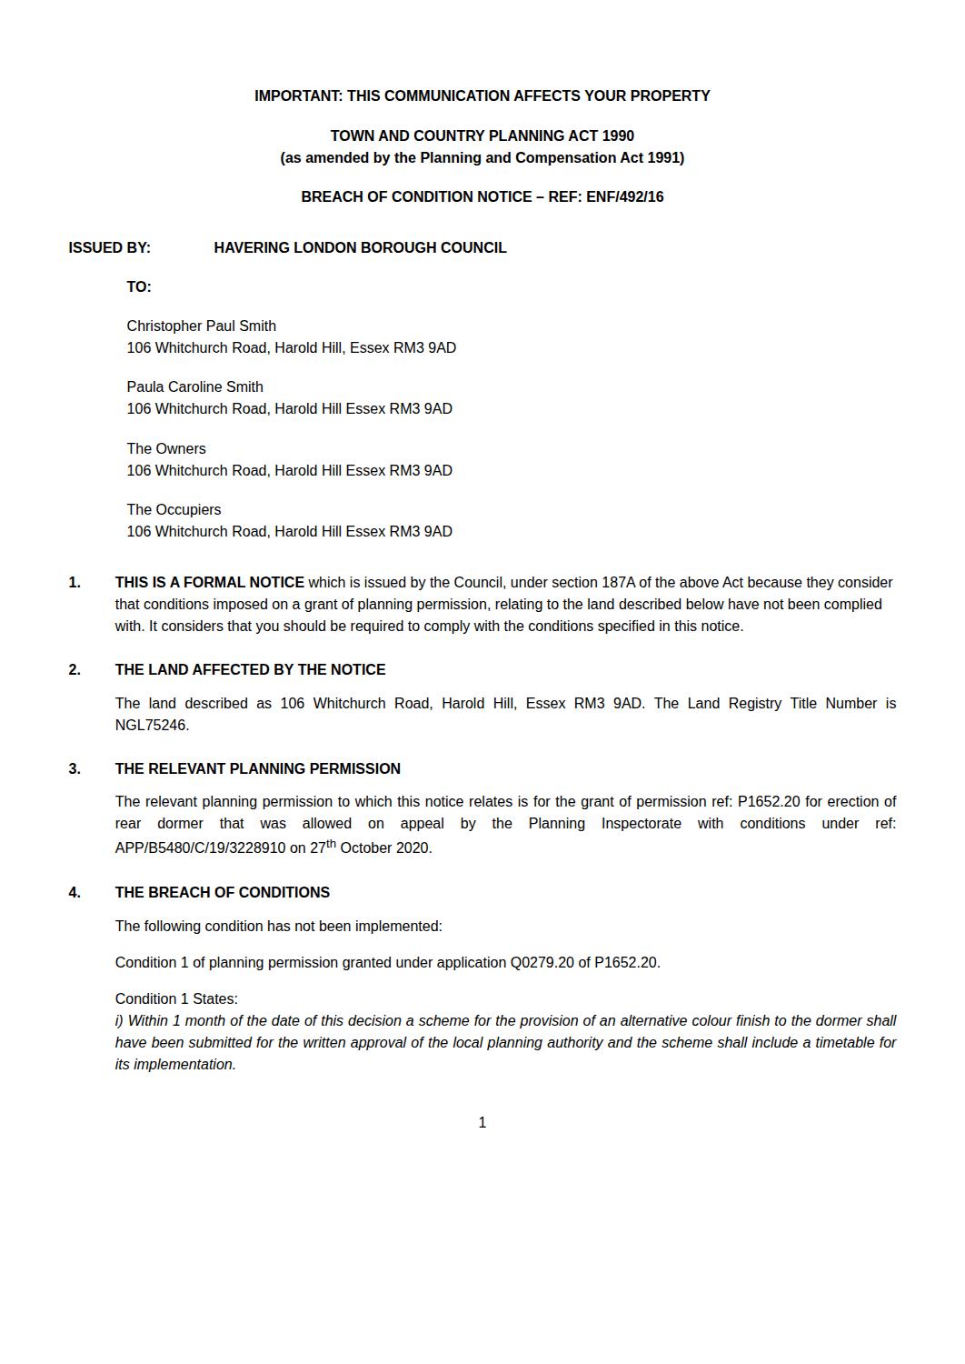IMPORTANT: THIS COMMUNICATION AFFECTS YOUR PROPERTY
TOWN AND COUNTRY PLANNING ACT 1990
(as amended by the Planning and Compensation Act 1991)
BREACH OF CONDITION NOTICE – REF: ENF/492/16
ISSUED BY: HAVERING LONDON BOROUGH COUNCIL
TO:
Christopher Paul Smith
106 Whitchurch Road, Harold Hill, Essex RM3 9AD
Paula Caroline Smith
106 Whitchurch Road, Harold Hill Essex RM3 9AD
The Owners
106 Whitchurch Road, Harold Hill Essex RM3 9AD
The Occupiers
106 Whitchurch Road, Harold Hill Essex RM3 9AD
1. THIS IS A FORMAL NOTICE which is issued by the Council, under section 187A of the above Act because they consider that conditions imposed on a grant of planning permission, relating to the land described below have not been complied with. It considers that you should be required to comply with the conditions specified in this notice.
2. THE LAND AFFECTED BY THE NOTICE
The land described as 106 Whitchurch Road, Harold Hill, Essex RM3 9AD. The Land Registry Title Number is NGL75246.
3. THE RELEVANT PLANNING PERMISSION
The relevant planning permission to which this notice relates is for the grant of permission ref: P1652.20 for erection of rear dormer that was allowed on appeal by the Planning Inspectorate with conditions under ref: APP/B5480/C/19/3228910 on 27th October 2020.
4. THE BREACH OF CONDITIONS
The following condition has not been implemented:
Condition 1 of planning permission granted under application Q0279.20 of P1652.20.
Condition 1 States:
i) Within 1 month of the date of this decision a scheme for the provision of an alternative colour finish to the dormer shall have been submitted for the written approval of the local planning authority and the scheme shall include a timetable for its implementation.
1